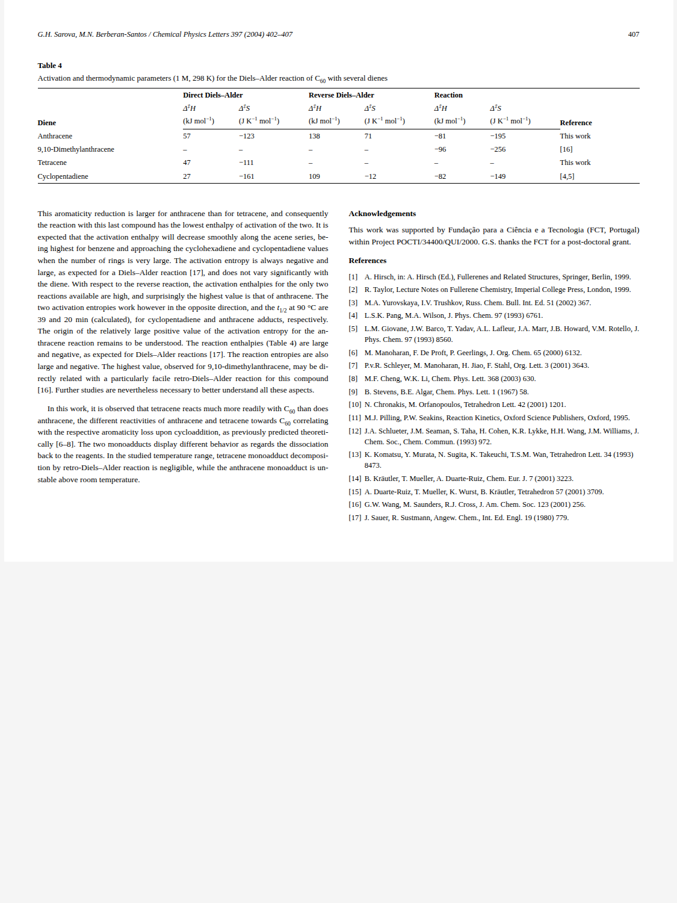G.H. Sarova, M.N. Berberan-Santos / Chemical Physics Letters 397 (2004) 402–407 407
Table 4
Activation and thermodynamic parameters (1 M, 298 K) for the Diels–Alder reaction of C60 with several dienes
| Diene | Direct Diels–Alder | Reverse Diels–Alder | Reaction | Reference |
| --- | --- | --- | --- | --- |
| Δ ‡ H | Δ ‡ S | Δ ‡ H | Δ ‡ S | Δ ‡ H | Δ ‡ S |
| (kJ mol −1 ) | (J K −1 mol −1 ) | (kJ mol −1 ) | (J K −1 mol −1 ) | (kJ mol −1 ) | (J K −1 mol −1 ) |
| Anthracene | 57 | −123 | 138 | 71 | −81 | −195 | This work |
| 9,10-Dimethylanthracene | – | – | – | – | −96 | −256 | [16] |
| Tetracene | 47 | −111 | – | – | – | – | This work |
| Cyclopentadiene | 27 | −161 | 109 | −12 | −82 | −149 | [4,5] |
This aromaticity reduction is larger for anthracene than for tetracene, and consequently the reaction with this last compound has the lowest enthalpy of activation of the two. It is expected that the activation enthalpy will decrease smoothly along the acene series, being highest for benzene and approaching the cyclohexadiene and cyclopentadiene values when the number of rings is very large. The activation entropy is always negative and large, as expected for a Diels–Alder reaction [17], and does not vary significantly with the diene. With respect to the reverse reaction, the activation enthalpies for the only two reactions available are high, and surprisingly the highest value is that of anthracene. The two activation entropies work however in the opposite direction, and the t1/2 at 90 °C are 39 and 20 min (calculated), for cyclopentadiene and anthracene adducts, respectively. The origin of the relatively large positive value of the activation entropy for the anthracene reaction remains to be understood. The reaction enthalpies (Table 4) are large and negative, as expected for Diels–Alder reactions [17]. The reaction entropies are also large and negative. The highest value, observed for 9,10-dimethylanthracene, may be directly related with a particularly facile retro-Diels–Alder reaction for this compound [16]. Further studies are nevertheless necessary to better understand all these aspects.
In this work, it is observed that tetracene reacts much more readily with C60 than does anthracene, the different reactivities of anthracene and tetracene towards C60 correlating with the respective aromaticity loss upon cycloaddition, as previously predicted theoretically [6–8]. The two monoadducts display different behavior as regards the dissociation back to the reagents. In the studied temperature range, tetracene monoadduct decomposition by retro-Diels–Alder reaction is negligible, while the anthracene monoadduct is unstable above room temperature.
Acknowledgements
This work was supported by Fundação para a Ciência e a Tecnologia (FCT, Portugal) within Project POCTI/34400/QUI/2000. G.S. thanks the FCT for a post-doctoral grant.
References
[1] A. Hirsch, in: A. Hirsch (Ed.), Fullerenes and Related Structures, Springer, Berlin, 1999.
[2] R. Taylor, Lecture Notes on Fullerene Chemistry, Imperial College Press, London, 1999.
[3] M.A. Yurovskaya, I.V. Trushkov, Russ. Chem. Bull. Int. Ed. 51 (2002) 367.
[4] L.S.K. Pang, M.A. Wilson, J. Phys. Chem. 97 (1993) 6761.
[5] L.M. Giovane, J.W. Barco, T. Yadav, A.L. Lafleur, J.A. Marr, J.B. Howard, V.M. Rotello, J. Phys. Chem. 97 (1993) 8560.
[6] M. Manoharan, F. De Proft, P. Geerlings, J. Org. Chem. 65 (2000) 6132.
[7] P.v.R. Schleyer, M. Manoharan, H. Jiao, F. Stahl, Org. Lett. 3 (2001) 3643.
[8] M.F. Cheng, W.K. Li, Chem. Phys. Lett. 368 (2003) 630.
[9] B. Stevens, B.E. Algar, Chem. Phys. Lett. 1 (1967) 58.
[10] N. Chronakis, M. Orfanopoulos, Tetrahedron Lett. 42 (2001) 1201.
[11] M.J. Pilling, P.W. Seakins, Reaction Kinetics, Oxford Science Publishers, Oxford, 1995.
[12] J.A. Schlueter, J.M. Seaman, S. Taha, H. Cohen, K.R. Lykke, H.H. Wang, J.M. Williams, J. Chem. Soc., Chem. Commun. (1993) 972.
[13] K. Komatsu, Y. Murata, N. Sugita, K. Takeuchi, T.S.M. Wan, Tetrahedron Lett. 34 (1993) 8473.
[14] B. Kräutler, T. Mueller, A. Duarte-Ruiz, Chem. Eur. J. 7 (2001) 3223.
[15] A. Duarte-Ruiz, T. Mueller, K. Wurst, B. Kräutler, Tetrahedron 57 (2001) 3709.
[16] G.W. Wang, M. Saunders, R.J. Cross, J. Am. Chem. Soc. 123 (2001) 256.
[17] J. Sauer, R. Sustmann, Angew. Chem., Int. Ed. Engl. 19 (1980) 779.